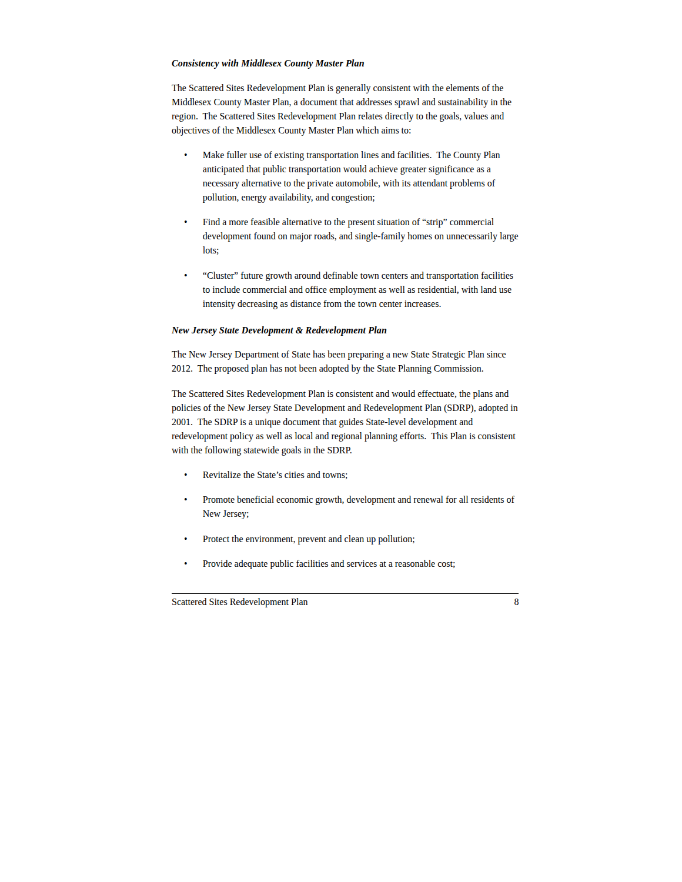Consistency with Middlesex County Master Plan
The Scattered Sites Redevelopment Plan is generally consistent with the elements of the Middlesex County Master Plan, a document that addresses sprawl and sustainability in the region. The Scattered Sites Redevelopment Plan relates directly to the goals, values and objectives of the Middlesex County Master Plan which aims to:
Make fuller use of existing transportation lines and facilities. The County Plan anticipated that public transportation would achieve greater significance as a necessary alternative to the private automobile, with its attendant problems of pollution, energy availability, and congestion;
Find a more feasible alternative to the present situation of “strip” commercial development found on major roads, and single-family homes on unnecessarily large lots;
“Cluster” future growth around definable town centers and transportation facilities to include commercial and office employment as well as residential, with land use intensity decreasing as distance from the town center increases.
New Jersey State Development & Redevelopment Plan
The New Jersey Department of State has been preparing a new State Strategic Plan since 2012. The proposed plan has not been adopted by the State Planning Commission.
The Scattered Sites Redevelopment Plan is consistent and would effectuate, the plans and policies of the New Jersey State Development and Redevelopment Plan (SDRP), adopted in 2001. The SDRP is a unique document that guides State-level development and redevelopment policy as well as local and regional planning efforts. This Plan is consistent with the following statewide goals in the SDRP.
Revitalize the State’s cities and towns;
Promote beneficial economic growth, development and renewal for all residents of New Jersey;
Protect the environment, prevent and clean up pollution;
Provide adequate public facilities and services at a reasonable cost;
Scattered Sites Redevelopment Plan 8